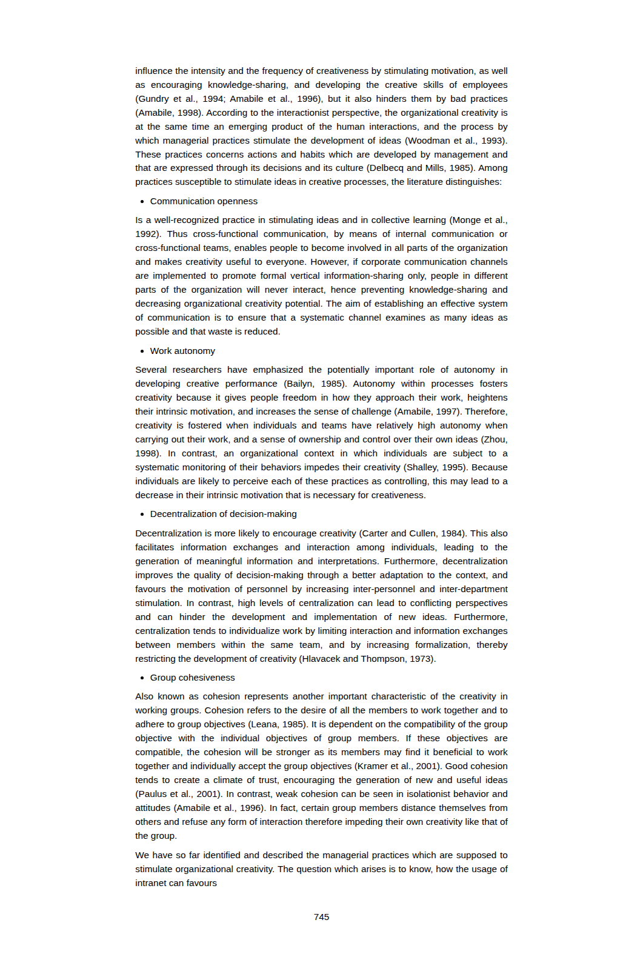influence the intensity and the frequency of creativeness by stimulating motivation, as well as encouraging knowledge-sharing, and developing the creative skills of employees (Gundry et al., 1994; Amabile et al., 1996), but it also hinders them by bad practices (Amabile, 1998). According to the interactionist perspective, the organizational creativity is at the same time an emerging product of the human interactions, and the process by which managerial practices stimulate the development of ideas (Woodman et al., 1993). These practices concerns actions and habits which are developed by management and that are expressed through its decisions and its culture (Delbecq and Mills, 1985). Among practices susceptible to stimulate ideas in creative processes, the literature distinguishes:
Communication openness
Is a well-recognized practice in stimulating ideas and in collective learning (Monge et al., 1992). Thus cross-functional communication, by means of internal communication or cross-functional teams, enables people to become involved in all parts of the organization and makes creativity useful to everyone. However, if corporate communication channels are implemented to promote formal vertical information-sharing only, people in different parts of the organization will never interact, hence preventing knowledge-sharing and decreasing organizational creativity potential. The aim of establishing an effective system of communication is to ensure that a systematic channel examines as many ideas as possible and that waste is reduced.
Work autonomy
Several researchers have emphasized the potentially important role of autonomy in developing creative performance (Bailyn, 1985). Autonomy within processes fosters creativity because it gives people freedom in how they approach their work, heightens their intrinsic motivation, and increases the sense of challenge (Amabile, 1997). Therefore, creativity is fostered when individuals and teams have relatively high autonomy when carrying out their work, and a sense of ownership and control over their own ideas (Zhou, 1998). In contrast, an organizational context in which individuals are subject to a systematic monitoring of their behaviors impedes their creativity (Shalley, 1995). Because individuals are likely to perceive each of these practices as controlling, this may lead to a decrease in their intrinsic motivation that is necessary for creativeness.
Decentralization of decision-making
Decentralization is more likely to encourage creativity (Carter and Cullen, 1984). This also facilitates information exchanges and interaction among individuals, leading to the generation of meaningful information and interpretations. Furthermore, decentralization improves the quality of decision-making through a better adaptation to the context, and favours the motivation of personnel by increasing inter-personnel and inter-department stimulation. In contrast, high levels of centralization can lead to conflicting perspectives and can hinder the development and implementation of new ideas. Furthermore, centralization tends to individualize work by limiting interaction and information exchanges between members within the same team, and by increasing formalization, thereby restricting the development of creativity (Hlavacek and Thompson, 1973).
Group cohesiveness
Also known as cohesion represents another important characteristic of the creativity in working groups. Cohesion refers to the desire of all the members to work together and to adhere to group objectives (Leana, 1985). It is dependent on the compatibility of the group objective with the individual objectives of group members. If these objectives are compatible, the cohesion will be stronger as its members may find it beneficial to work together and individually accept the group objectives (Kramer et al., 2001). Good cohesion tends to create a climate of trust, encouraging the generation of new and useful ideas (Paulus et al., 2001). In contrast, weak cohesion can be seen in isolationist behavior and attitudes (Amabile et al., 1996). In fact, certain group members distance themselves from others and refuse any form of interaction therefore impeding their own creativity like that of the group.
We have so far identified and described the managerial practices which are supposed to stimulate organizational creativity. The question which arises is to know, how the usage of intranet can favours
745